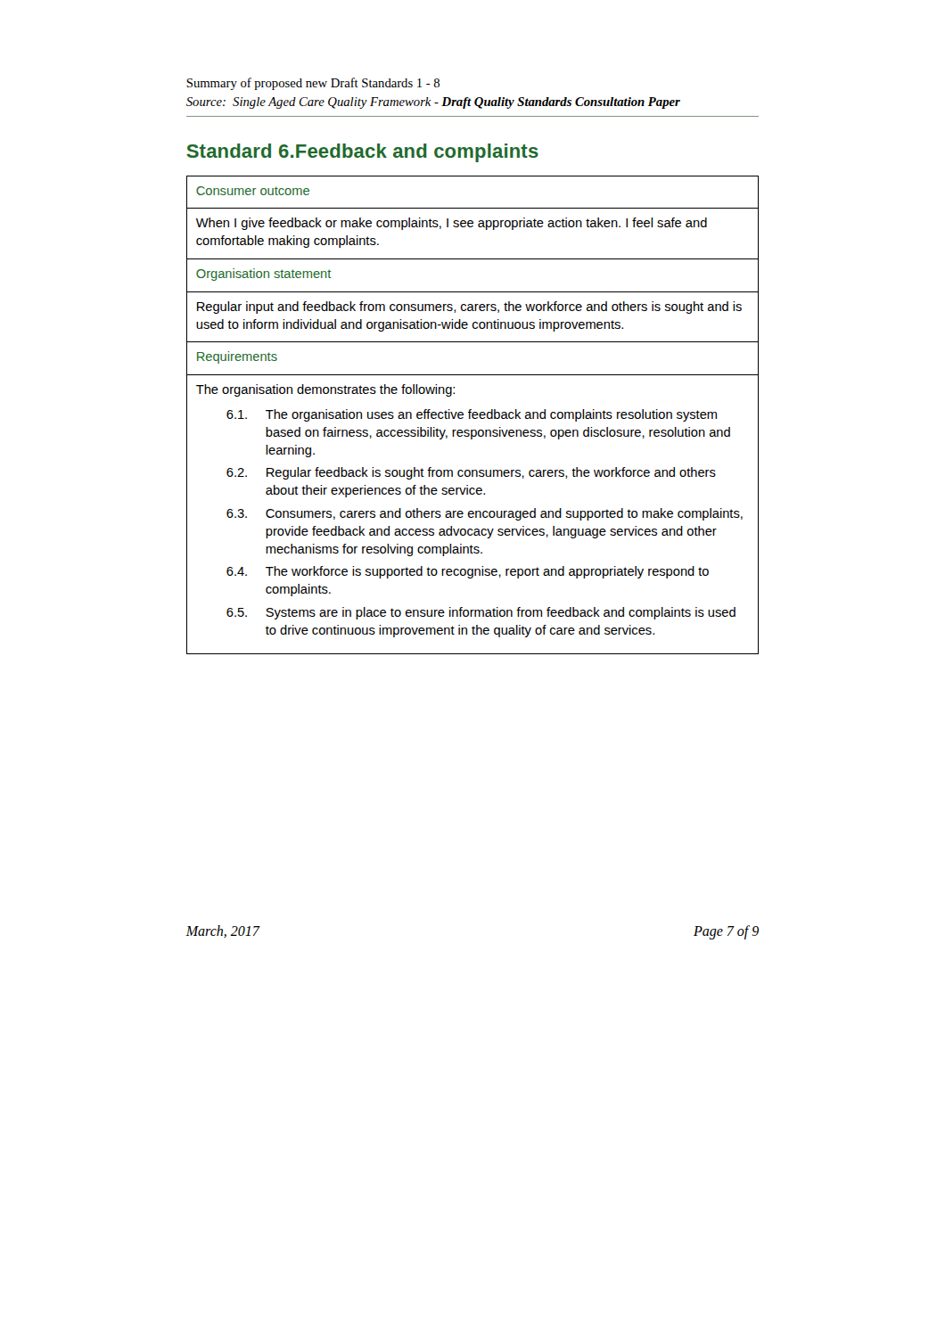Summary of proposed new Draft Standards 1 - 8
Source: Single Aged Care Quality Framework - Draft Quality Standards Consultation Paper
Standard 6. Feedback and complaints
| Consumer outcome |
| When I give feedback or make complaints, I see appropriate action taken. I feel safe and comfortable making complaints. |
| Organisation statement |
| Regular input and feedback from consumers, carers, the workforce and others is sought and is used to inform individual and organisation-wide continuous improvements. |
| Requirements |
| The organisation demonstrates the following: 6.1. The organisation uses an effective feedback and complaints resolution system based on fairness, accessibility, responsiveness, open disclosure, resolution and learning. 6.2. Regular feedback is sought from consumers, carers, the workforce and others about their experiences of the service. 6.3. Consumers, carers and others are encouraged and supported to make complaints, provide feedback and access advocacy services, language services and other mechanisms for resolving complaints. 6.4. The workforce is supported to recognise, report and appropriately respond to complaints. 6.5. Systems are in place to ensure information from feedback and complaints is used to drive continuous improvement in the quality of care and services. |
March, 2017 Page 7 of 9